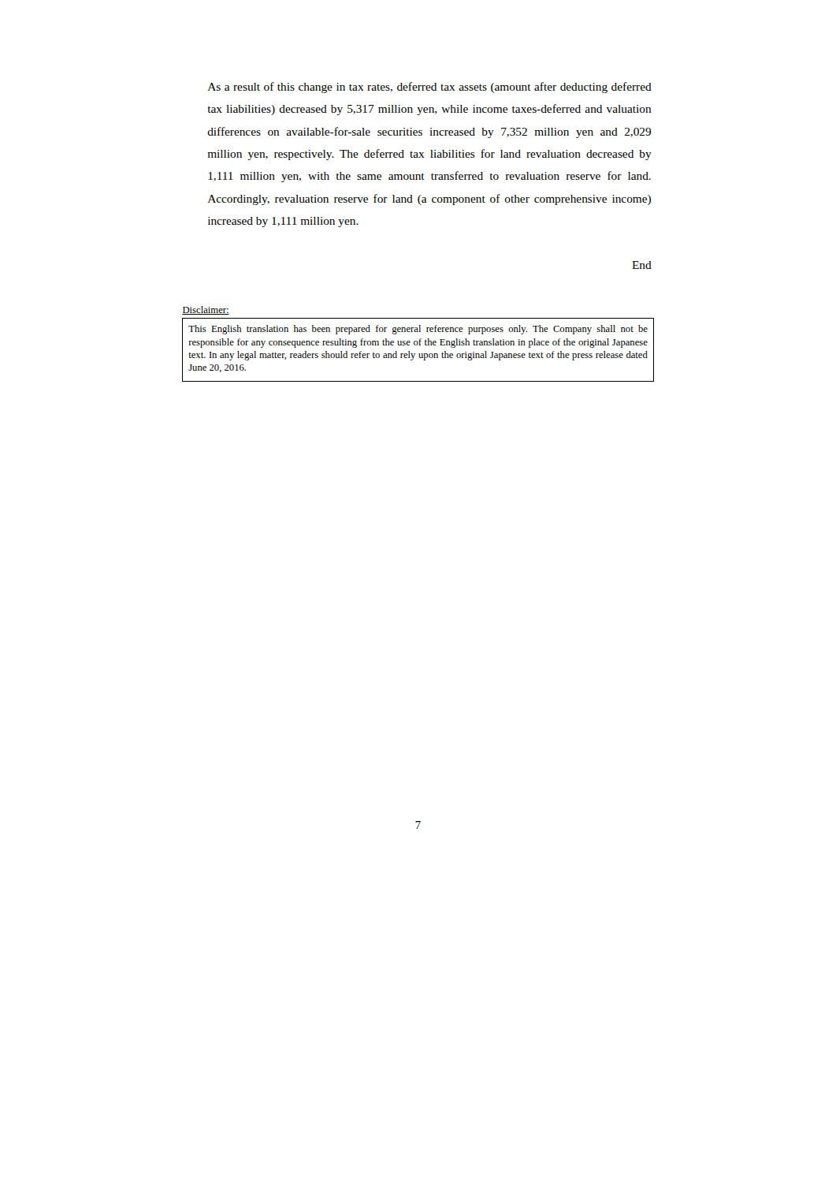As a result of this change in tax rates, deferred tax assets (amount after deducting deferred tax liabilities) decreased by 5,317 million yen, while income taxes-deferred and valuation differences on available-for-sale securities increased by 7,352 million yen and 2,029 million yen, respectively. The deferred tax liabilities for land revaluation decreased by 1,111 million yen, with the same amount transferred to revaluation reserve for land. Accordingly, revaluation reserve for land (a component of other comprehensive income) increased by 1,111 million yen.
End
Disclaimer:
This English translation has been prepared for general reference purposes only. The Company shall not be responsible for any consequence resulting from the use of the English translation in place of the original Japanese text. In any legal matter, readers should refer to and rely upon the original Japanese text of the press release dated June 20, 2016.
7